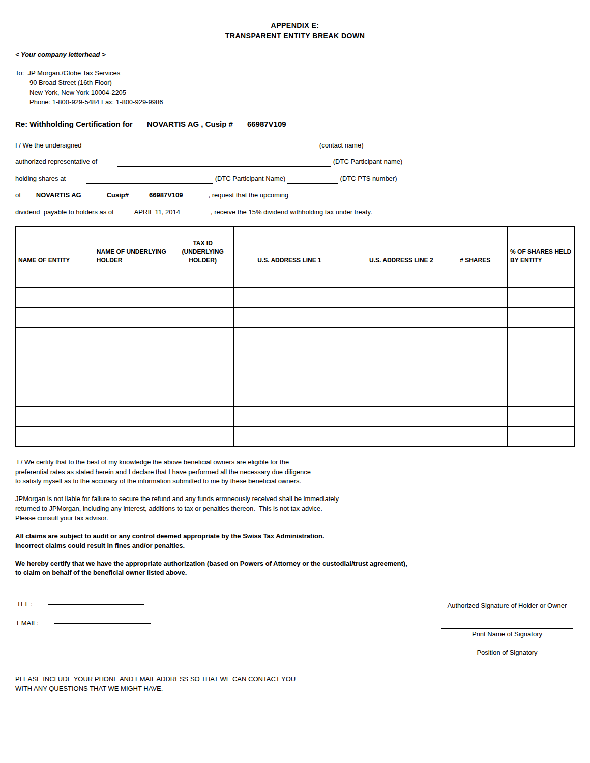APPENDIX E:
TRANSPARENT ENTITY BREAK DOWN
< Your company letterhead >
To: JP Morgan./Globe Tax Services
90 Broad Street (16th Floor)
New York, New York 10004-2205
Phone: 1-800-929-5484 Fax: 1-800-929-9986
Re: Withholding Certification for NOVARTIS AG , Cusip # 66987V109
I / We the undersigned (contact name)
authorized representative of (DTC Participant name)
holding shares at (DTC Participant Name) (DTC PTS number)
of NOVARTIS AG Cusip# 66987V109 , request that the upcoming
dividend payable to holders as of APRIL 11, 2014 , receive the 15% dividend withholding tax under treaty.
| NAME OF ENTITY | NAME OF UNDERLYING HOLDER | TAX ID (UNDERLYING HOLDER) | U.S. ADDRESS LINE 1 | U.S. ADDRESS LINE 2 | # SHARES | % OF SHARES HELD BY ENTITY |
| --- | --- | --- | --- | --- | --- | --- |
I / We certify that to the best of my knowledge the above beneficial owners are eligible for the
preferential rates as stated herein and I declare that I have performed all the necessary due diligence
to satisfy myself as to the accuracy of the information submitted to me by these beneficial owners.
JPMorgan is not liable for failure to secure the refund and any funds erroneously received shall be immediately
returned to JPMorgan, including any interest, additions to tax or penalties thereon. This is not tax advice.
Please consult your tax advisor.
All claims are subject to audit or any control deemed appropriate by the Swiss Tax Administration.
Incorrect claims could result in fines and/or penalties.
We hereby certify that we have the appropriate authorization (based on Powers of Attorney or the custodial/trust agreement),
to claim on behalf of the beneficial owner listed above.
| TEL : EMAIL: | Authorized Signature of Holder or Owner Print Name of Signatory Position of Signatory |
PLEASE INCLUDE YOUR PHONE AND EMAIL ADDRESS SO THAT WE CAN CONTACT YOU
WITH ANY QUESTIONS THAT WE MIGHT HAVE.